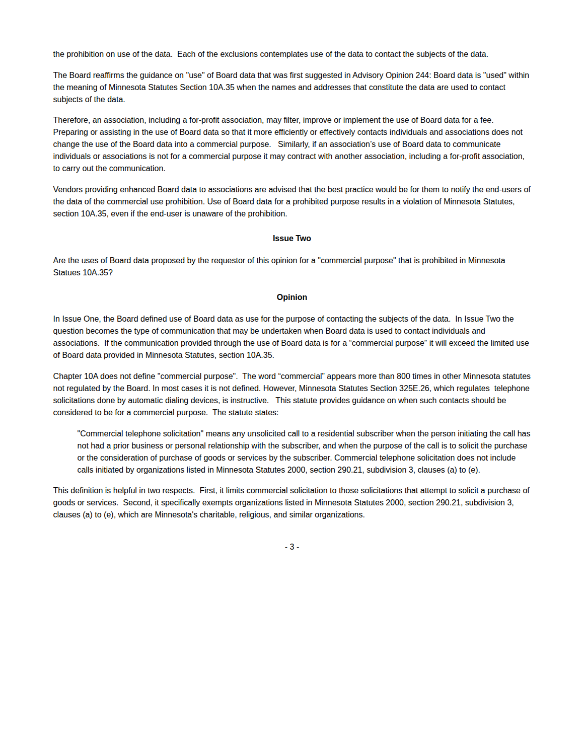the prohibition on use of the data. Each of the exclusions contemplates use of the data to contact the subjects of the data.
The Board reaffirms the guidance on "use" of Board data that was first suggested in Advisory Opinion 244: Board data is "used" within the meaning of Minnesota Statutes Section 10A.35 when the names and addresses that constitute the data are used to contact subjects of the data.
Therefore, an association, including a for-profit association, may filter, improve or implement the use of Board data for a fee. Preparing or assisting in the use of Board data so that it more efficiently or effectively contacts individuals and associations does not change the use of the Board data into a commercial purpose. Similarly, if an association’s use of Board data to communicate individuals or associations is not for a commercial purpose it may contract with another association, including a for-profit association, to carry out the communication.
Vendors providing enhanced Board data to associations are advised that the best practice would be for them to notify the end-users of the data of the commercial use prohibition. Use of Board data for a prohibited purpose results in a violation of Minnesota Statutes, section 10A.35, even if the end-user is unaware of the prohibition.
Issue Two
Are the uses of Board data proposed by the requestor of this opinion for a "commercial purpose" that is prohibited in Minnesota Statues 10A.35?
Opinion
In Issue One, the Board defined use of Board data as use for the purpose of contacting the subjects of the data. In Issue Two the question becomes the type of communication that may be undertaken when Board data is used to contact individuals and associations. If the communication provided through the use of Board data is for a “commercial purpose” it will exceed the limited use of Board data provided in Minnesota Statutes, section 10A.35.
Chapter 10A does not define "commercial purpose". The word “commercial” appears more than 800 times in other Minnesota statutes not regulated by the Board. In most cases it is not defined. However, Minnesota Statutes Section 325E.26, which regulates telephone solicitations done by automatic dialing devices, is instructive. This statute provides guidance on when such contacts should be considered to be for a commercial purpose. The statute states:
"Commercial telephone solicitation" means any unsolicited call to a residential subscriber when the person initiating the call has not had a prior business or personal relationship with the subscriber, and when the purpose of the call is to solicit the purchase or the consideration of purchase of goods or services by the subscriber. Commercial telephone solicitation does not include calls initiated by organizations listed in Minnesota Statutes 2000, section 290.21, subdivision 3, clauses (a) to (e).
This definition is helpful in two respects. First, it limits commercial solicitation to those solicitations that attempt to solicit a purchase of goods or services. Second, it specifically exempts organizations listed in Minnesota Statutes 2000, section 290.21, subdivision 3, clauses (a) to (e), which are Minnesota's charitable, religious, and similar organizations.
- 3 -